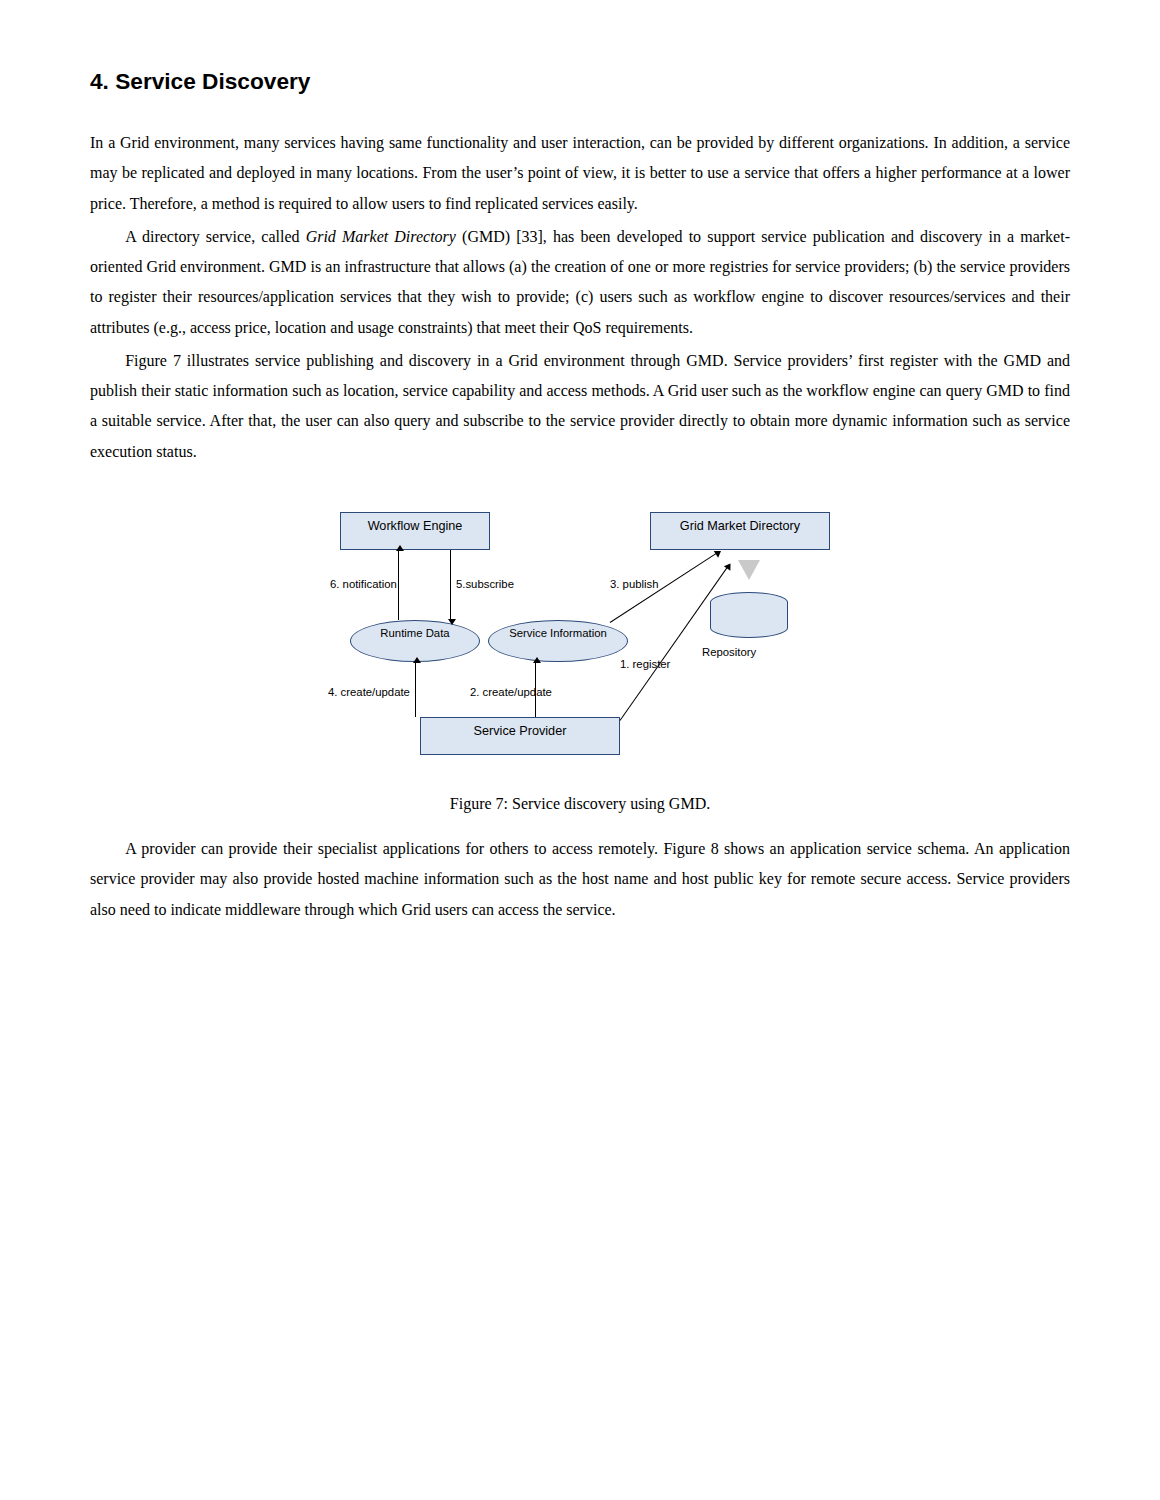4. Service Discovery
In a Grid environment, many services having same functionality and user interaction, can be provided by different organizations. In addition, a service may be replicated and deployed in many locations. From the user’s point of view, it is better to use a service that offers a higher performance at a lower price. Therefore, a method is required to allow users to find replicated services easily.
A directory service, called Grid Market Directory (GMD) [33], has been developed to support service publication and discovery in a market-oriented Grid environment. GMD is an infrastructure that allows (a) the creation of one or more registries for service providers; (b) the service providers to register their resources/application services that they wish to provide; (c) users such as workflow engine to discover resources/services and their attributes (e.g., access price, location and usage constraints) that meet their QoS requirements.
Figure 7 illustrates service publishing and discovery in a Grid environment through GMD. Service providers’ first register with the GMD and publish their static information such as location, service capability and access methods. A Grid user such as the workflow engine can query GMD to find a suitable service. After that, the user can also query and subscribe to the service provider directly to obtain more dynamic information such as service execution status.
Workflow Engine
Grid Market Directory
Repository
Runtime Data
Service Information
Service Provider
6. notification
5.subscribe
4. create/update
2. create/update
3. publish
1. register
Figure 7: Service discovery using GMD.
A provider can provide their specialist applications for others to access remotely. Figure 8 shows an application service schema. An application service provider may also provide hosted machine information such as the host name and host public key for remote secure access. Service providers also need to indicate middleware through which Grid users can access the service.